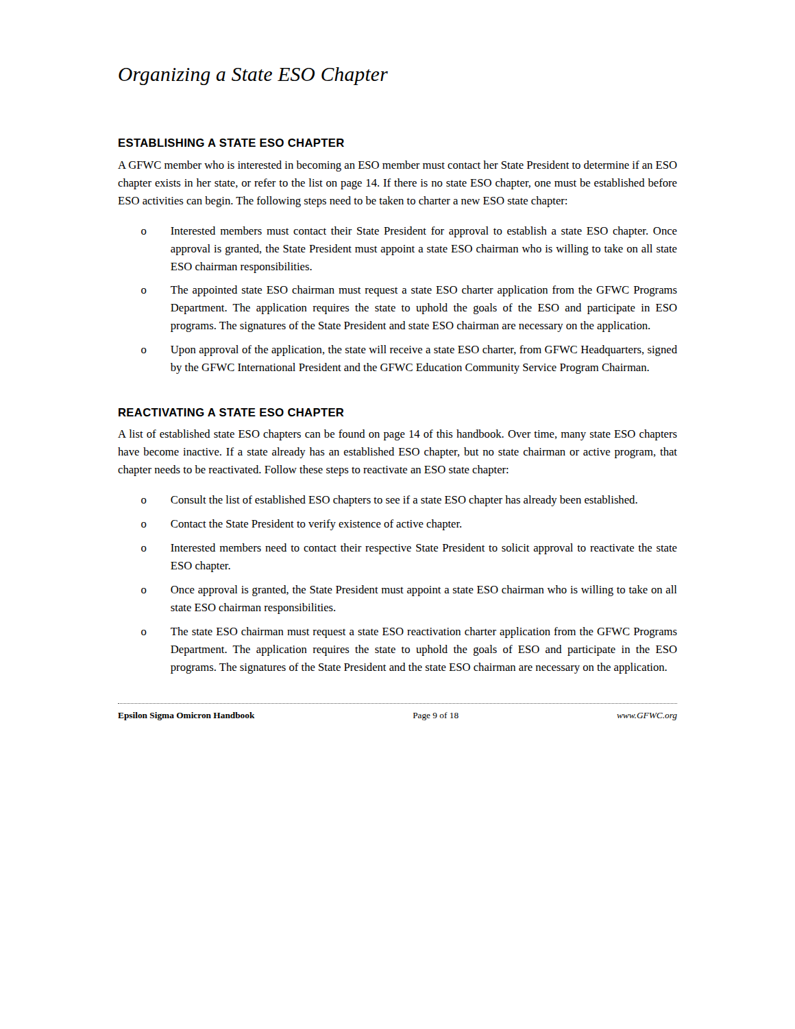Organizing a State ESO Chapter
ESTABLISHING A STATE ESO CHAPTER
A GFWC member who is interested in becoming an ESO member must contact her State President to determine if an ESO chapter exists in her state, or refer to the list on page 14. If there is no state ESO chapter, one must be established before ESO activities can begin. The following steps need to be taken to charter a new ESO state chapter:
Interested members must contact their State President for approval to establish a state ESO chapter. Once approval is granted, the State President must appoint a state ESO chairman who is willing to take on all state ESO chairman responsibilities.
The appointed state ESO chairman must request a state ESO charter application from the GFWC Programs Department. The application requires the state to uphold the goals of the ESO and participate in ESO programs. The signatures of the State President and state ESO chairman are necessary on the application.
Upon approval of the application, the state will receive a state ESO charter, from GFWC Headquarters, signed by the GFWC International President and the GFWC Education Community Service Program Chairman.
REACTIVATING A STATE ESO CHAPTER
A list of established state ESO chapters can be found on page 14 of this handbook. Over time, many state ESO chapters have become inactive. If a state already has an established ESO chapter, but no state chairman or active program, that chapter needs to be reactivated. Follow these steps to reactivate an ESO state chapter:
Consult the list of established ESO chapters to see if a state ESO chapter has already been established.
Contact the State President to verify existence of active chapter.
Interested members need to contact their respective State President to solicit approval to reactivate the state ESO chapter.
Once approval is granted, the State President must appoint a state ESO chairman who is willing to take on all state ESO chairman responsibilities.
The state ESO chairman must request a state ESO reactivation charter application from the GFWC Programs Department. The application requires the state to uphold the goals of ESO and participate in the ESO programs. The signatures of the State President and the state ESO chairman are necessary on the application.
Epsilon Sigma Omicron Handbook Page 9 of 18 www.GFWC.org